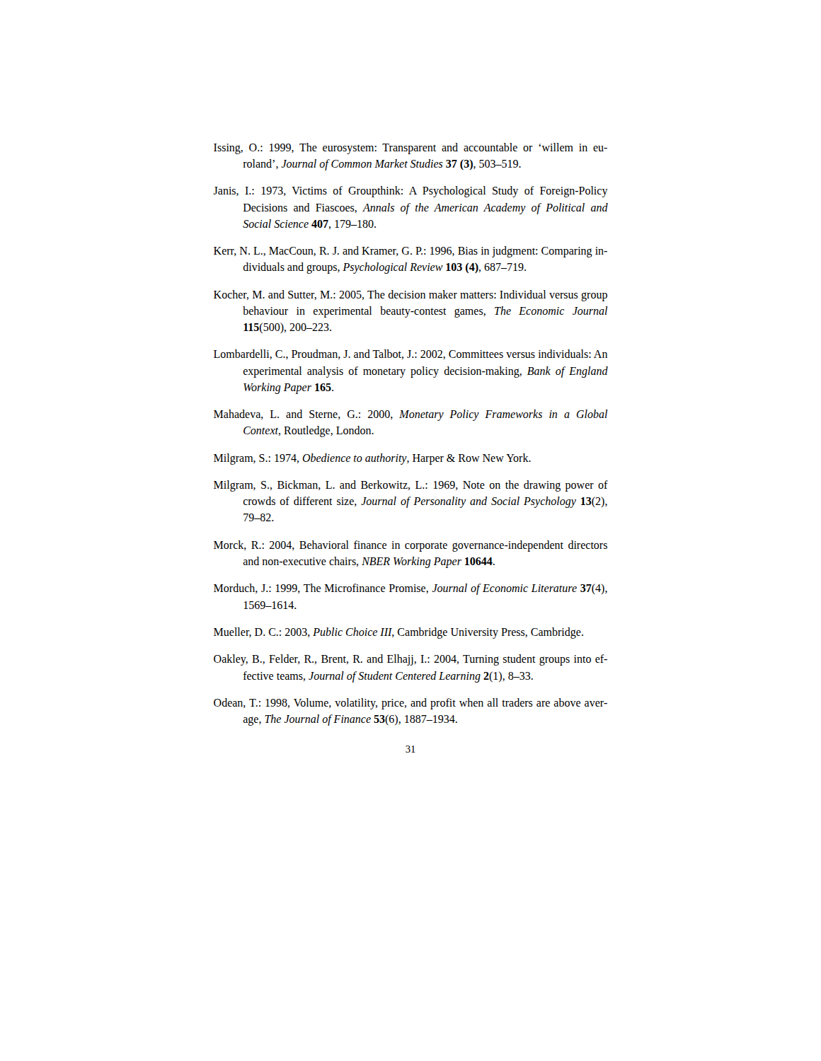Issing, O.: 1999, The eurosystem: Transparent and accountable or ‘willem in euroland’, Journal of Common Market Studies 37 (3), 503–519.
Janis, I.: 1973, Victims of Groupthink: A Psychological Study of Foreign-Policy Decisions and Fiascoes, Annals of the American Academy of Political and Social Science 407, 179–180.
Kerr, N. L., MacCoun, R. J. and Kramer, G. P.: 1996, Bias in judgment: Comparing individuals and groups, Psychological Review 103 (4), 687–719.
Kocher, M. and Sutter, M.: 2005, The decision maker matters: Individual versus group behaviour in experimental beauty-contest games, The Economic Journal 115(500), 200–223.
Lombardelli, C., Proudman, J. and Talbot, J.: 2002, Committees versus individuals: An experimental analysis of monetary policy decision-making, Bank of England Working Paper 165.
Mahadeva, L. and Sterne, G.: 2000, Monetary Policy Frameworks in a Global Context, Routledge, London.
Milgram, S.: 1974, Obedience to authority, Harper & Row New York.
Milgram, S., Bickman, L. and Berkowitz, L.: 1969, Note on the drawing power of crowds of different size, Journal of Personality and Social Psychology 13(2), 79–82.
Morck, R.: 2004, Behavioral finance in corporate governance-independent directors and non-executive chairs, NBER Working Paper 10644.
Morduch, J.: 1999, The Microfinance Promise, Journal of Economic Literature 37(4), 1569–1614.
Mueller, D. C.: 2003, Public Choice III, Cambridge University Press, Cambridge.
Oakley, B., Felder, R., Brent, R. and Elhajj, I.: 2004, Turning student groups into effective teams, Journal of Student Centered Learning 2(1), 8–33.
Odean, T.: 1998, Volume, volatility, price, and profit when all traders are above average, The Journal of Finance 53(6), 1887–1934.
31